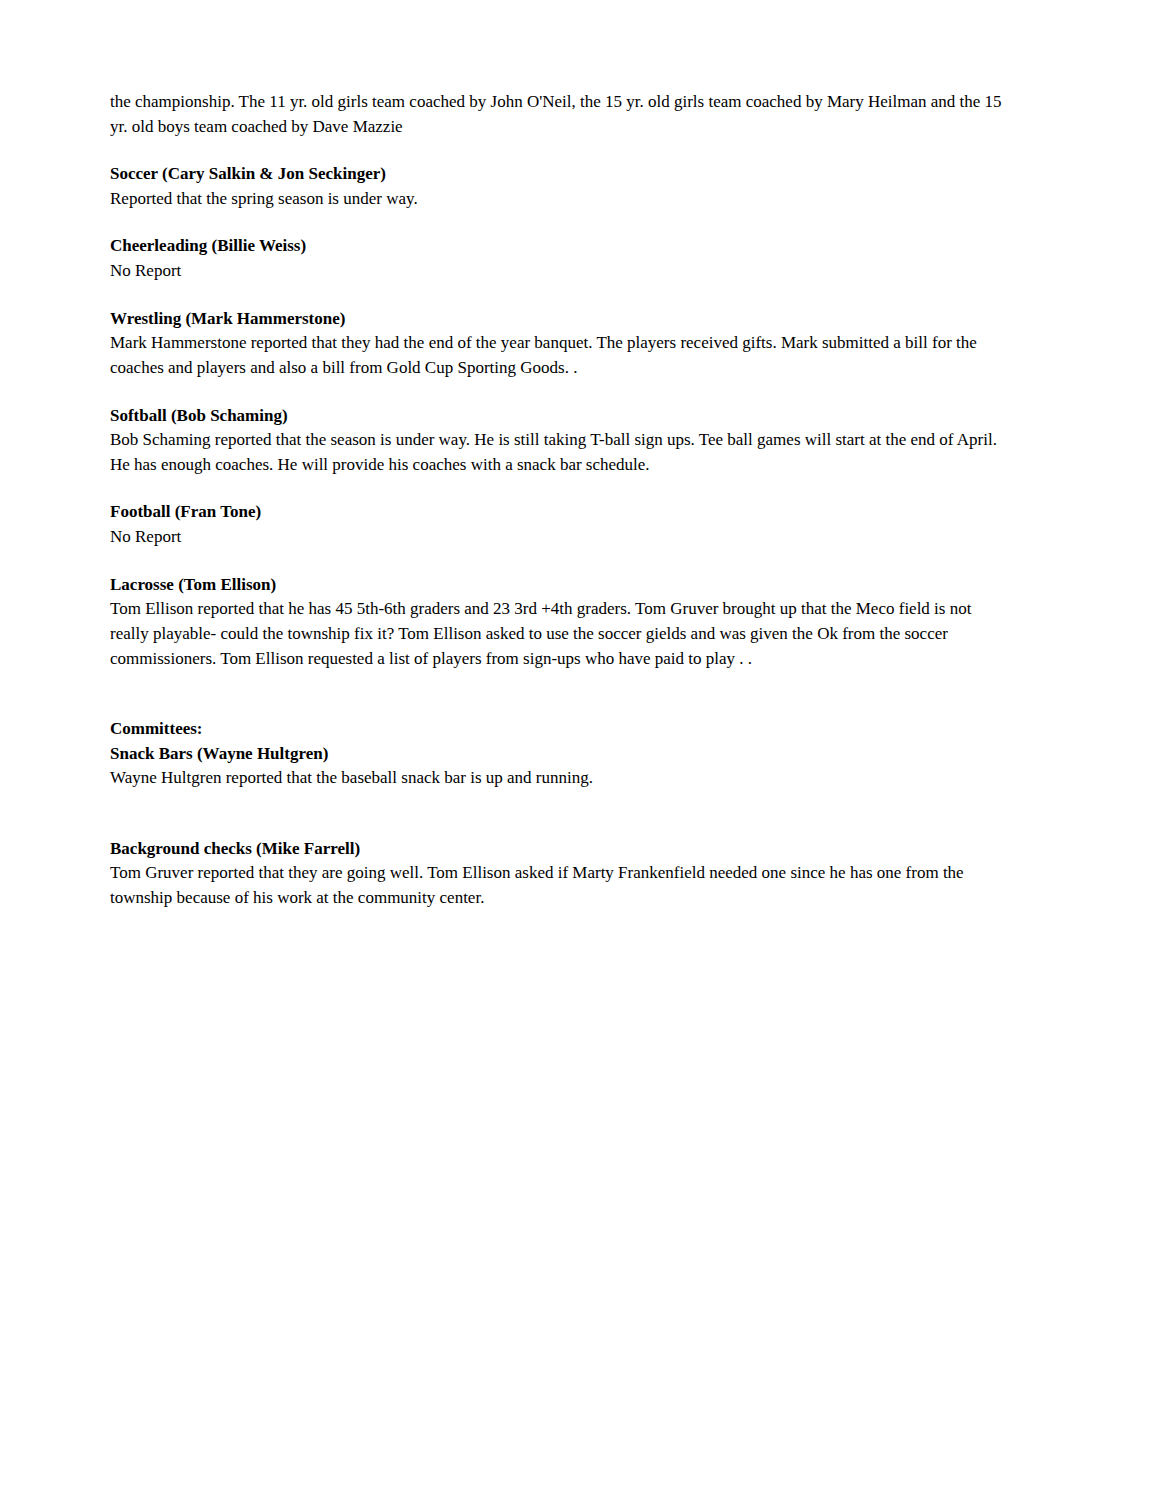the championship. The 11 yr. old girls team coached by John O'Neil, the 15 yr. old girls team coached by Mary Heilman and the 15 yr. old boys team coached by Dave Mazzie
Soccer (Cary Salkin & Jon Seckinger)
Reported that the spring season is under way.
Cheerleading (Billie Weiss)
No Report
Wrestling (Mark Hammerstone)
Mark Hammerstone reported that they had the end of the year banquet. The players received gifts. Mark submitted a bill for the coaches and players and also a bill from Gold Cup Sporting Goods. .
Softball (Bob Schaming)
Bob Schaming reported that the season is under way. He is still taking T-ball sign ups. Tee ball games will start at the end of April. He has enough coaches. He will provide his coaches with a snack bar schedule.
Football (Fran Tone)
No Report
Lacrosse (Tom Ellison)
Tom Ellison reported that he has 45 5th-6th graders and 23 3rd +4th graders. Tom Gruver brought up that the Meco field is not really playable- could the township fix it? Tom Ellison asked to use the soccer gields and was given the Ok from the soccer commissioners. Tom Ellison requested a list of players from sign-ups who have paid to play . .
Committees:
Snack Bars (Wayne Hultgren)
Wayne Hultgren reported that the baseball snack bar is up and running.
Background checks (Mike Farrell)
Tom Gruver reported that they are going well. Tom Ellison asked if Marty Frankenfield needed one since he has one from the township because of his work at the community center.